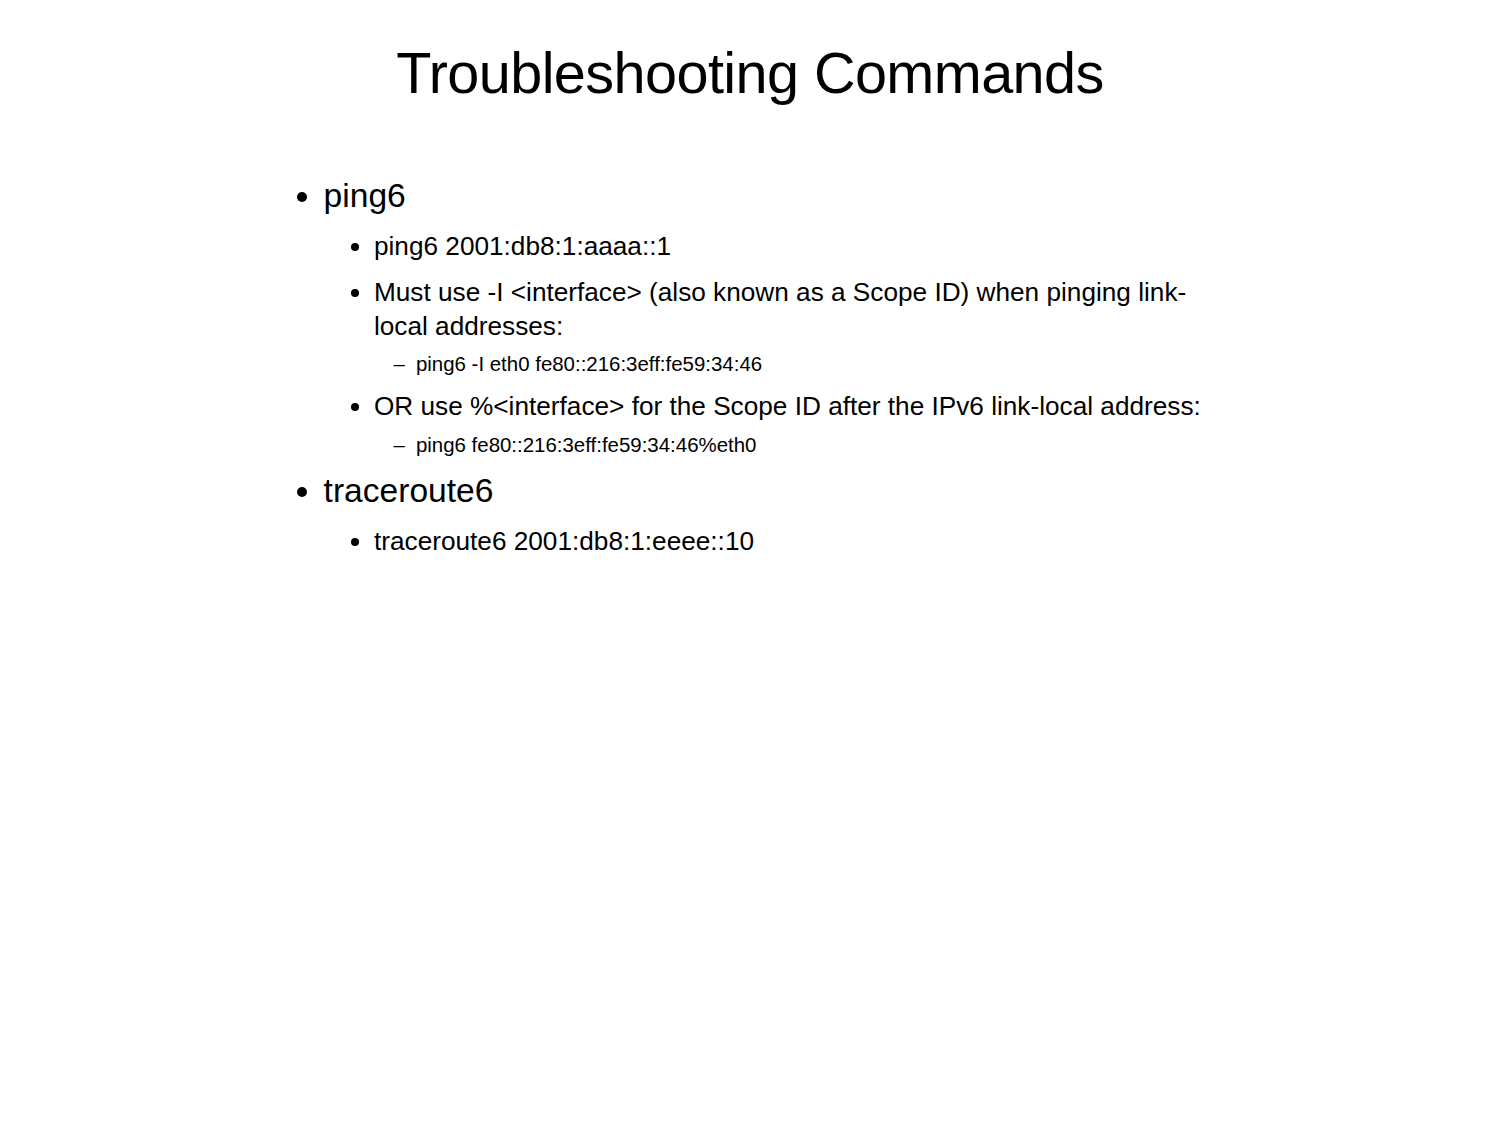Troubleshooting Commands
ping6
ping6 2001:db8:1:aaaa::1
Must use -I <interface> (also known as a Scope ID) when pinging link-local addresses:
ping6 -I eth0 fe80::216:3eff:fe59:34:46
OR use %<interface> for the Scope ID after the IPv6 link-local address:
ping6 fe80::216:3eff:fe59:34:46%eth0
traceroute6
traceroute6 2001:db8:1:eeee::10